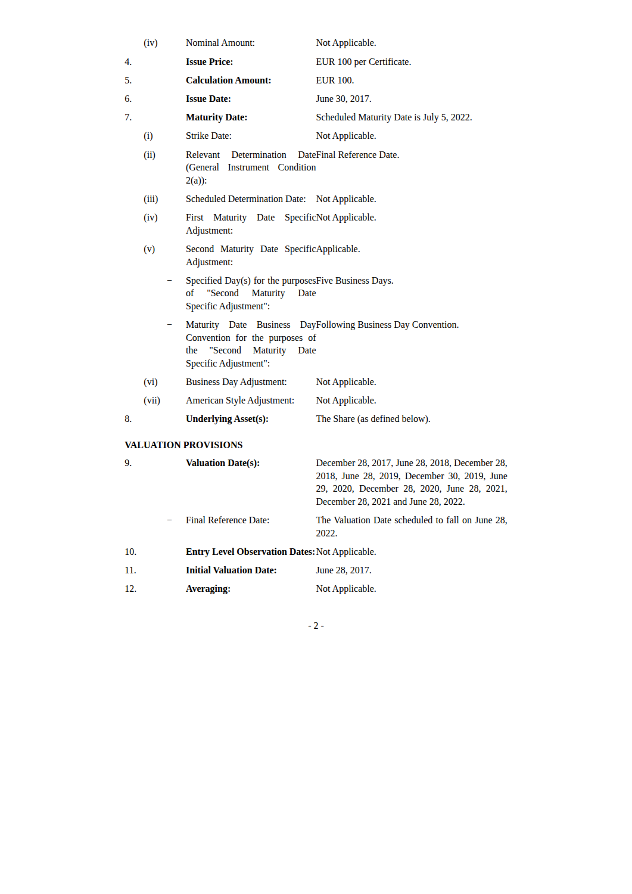| | (iv) | | Nominal Amount: | Not Applicable. |
| 4. | | | Issue Price: | EUR 100 per Certificate. |
| 5. | | | Calculation Amount: | EUR 100. |
| 6. | | | Issue Date: | June 30, 2017. |
| 7. | | | Maturity Date: | Scheduled Maturity Date is July 5, 2022. |
| | (i) | | Strike Date: | Not Applicable. |
| | (ii) | | Relevant Determination Date (General Instrument Condition 2(a)): | Final Reference Date. |
| | (iii) | | Scheduled Determination Date: | Not Applicable. |
| | (iv) | | First Maturity Date Specific Adjustment: | Not Applicable. |
| | (v) | | Second Maturity Date Specific Adjustment: | Applicable. |
| | | − | Specified Day(s) for the purposes of "Second Maturity Date Specific Adjustment": | Five Business Days. |
| | | − | Maturity Date Business Day Convention for the purposes of the "Second Maturity Date Specific Adjustment": | Following Business Day Convention. |
| | (vi) | | Business Day Adjustment: | Not Applicable. |
| | (vii) | | American Style Adjustment: | Not Applicable. |
| 8. | | | Underlying Asset(s): | The Share (as defined below). |
VALUATION PROVISIONS
| 9. | | | Valuation Date(s): | December 28, 2017, June 28, 2018, December 28, 2018, June 28, 2019, December 30, 2019, June 29, 2020, December 28, 2020, June 28, 2021, December 28, 2021 and June 28, 2022. |
| | | − | Final Reference Date: | The Valuation Date scheduled to fall on June 28, 2022. |
| 10. | | | Entry Level Observation Dates: | Not Applicable. |
| 11. | | | Initial Valuation Date: | June 28, 2017. |
| 12. | | | Averaging: | Not Applicable. |
- 2 -